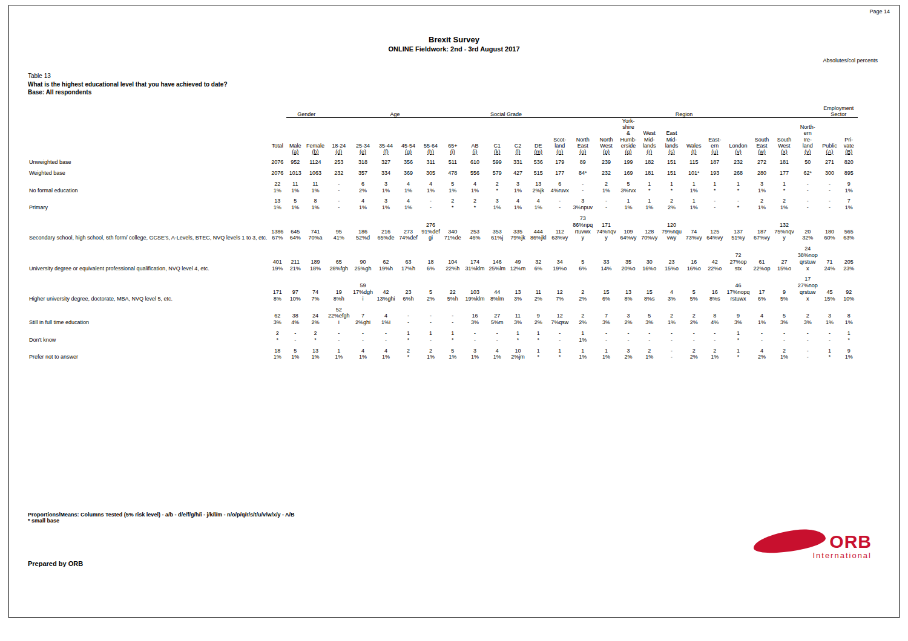Page 14
Brexit Survey
ONLINE Fieldwork: 2nd - 3rd August 2017
Absolutes/col percents
Table 13
What is the highest educational level that you have achieved to date?
Base: All respondents
| | | Gender | Age | Social Grade | Region | Employment Sector |
| | Total | Male | Female | 18-24 | 25-34 | 35-44 | 45-54 | 55-64 | 65+ | AB | C1 | C2 | DE | Scot- land | North East | North West | York- shire & Humb- erside | West Mid- lands | East Mid- lands | Wales | East- ern | London | South East | South West | North- ern Ire- land | Public | Pri- vate |
| | | (a) | (b) | (d) | (e) | (f) | (g) | (h) | (i) | (j) | (k) | (l) | (m) | (n) | (o) | (p) | (q) | (r) | (s) | (t) | (u) | (v) | (w) | (x) | (y) | (A) | (B) |
| Unweighted base | 2076 | 952 | 1124 | 253 | 318 | 327 | 356 | 311 | 511 | 610 | 599 | 331 | 536 | 179 | 89 | 239 | 199 | 182 | 151 | 115 | 187 | 232 | 272 | 181 | 50 | 271 | 820 |
| Weighted base | 2076 | 1013 | 1063 | 232 | 357 | 334 | 369 | 305 | 478 | 556 | 579 | 427 | 515 | 177 | 84* | 232 | 169 | 181 | 151 | 101* | 193 | 268 | 280 | 177 | 62* | 300 | 895 |
| No formal education | 22 1% | 11 1% | 11 1% | - - | 6 2% | 3 1% | 4 1% | 4 1% | 5 1% | 4 1% | 2 * | 3 1% | 13 2%jk | 6 4%ruvx | - - | 2 1% | 5 3%rvx | 1 * | 1 * | 1 1% | 1 * | 1 * | 3 1% | 1 * | - - | - - | 9 1% |
| Primary | 13 1% | 5 1% | 8 1% | - - | 4 1% | 3 1% | 4 1% | - - | 2 * | 2 * | 3 1% | 4 1% | 4 1% | - - | 3 3%npuv | - - | 1 1% | 1 1% | 2 2% | 1 1% | - - | - * | 2 1% | 2 1% | - - | - - | 7 1% |
| Secondary school, high school, 6th form/ college, GCSE's, A-Levels, BTEC, NVQ levels 1 to 3, etc. | 1386 67% | 645 64% | 741 70%a | 95 41% | 186 52%d | 216 65%de | 273 74%def | 276 91%def gi | 340 71%de | 253 46% | 353 61%j | 335 79%jk | 444 86%jkl | 112 63%vy | 73 86%npq rtuvwx y | 171 74%nqv y | 109 64%vy | 128 70%vy | 120 79%nqu vwy | 74 73%vy | 125 64%vy | 137 51%y | 187 67%vy | 132 75%nqv y | 20 32% | 180 60% | 565 63% |
| University degree or equivalent professional qualification, NVQ level 4, etc. | 401 19% | 211 21% | 189 18% | 65 28%fgh | 90 25%gh | 62 19%h | 63 17%h | 18 6% | 104 22%h | 174 31%klm | 146 25%lm | 49 12%m | 32 6% | 34 19%o | 5 6% | 33 14% | 35 20%o | 30 16%o | 23 15%o | 16 16%o | 42 22%o | 72 27%op stx | 61 22%op | 27 15%o | 24 38%nop qrstuw x | 71 24% | 205 23% |
| Higher university degree, doctorate, MBA, NVQ level 5, etc. | 171 8% | 97 10% | 74 7% | 19 8%h | 59 17%dgh i | 42 13%ghi | 23 6%h | 5 2% | 22 5%h | 103 19%klm | 44 8%lm | 13 3% | 11 2% | 12 7% | 2 2% | 15 6% | 13 8% | 15 8%s | 4 3% | 5 5% | 16 8%s | 46 17%nopq rstuwx | 17 6% | 9 5% | 17 27%nop qrstuw x | 45 15% | 92 10% |
| Still in full time education | 62 3% | 38 4% | 24 2% | 52 22%efgh i | 7 2%ghi | 4 1%i | - - | - - | - - | 16 3% | 27 5%m | 11 3% | 9 2% | 12 7%qsw | 2 2% | 7 3% | 3 2% | 5 3% | 2 1% | 2 2% | 8 4% | 9 3% | 4 1% | 5 3% | 2 3% | 3 1% | 8 1% |
| Don't know | 2 * | - - | 2 * | - - | - - | - - | 1 * | 1 - | 1 * | - - | - - | 1 * | 1 * | - - | 1 1% | - - | - - | - - | - - | - - | - - | 1 * | - - | - - | - - | - - | 1 * |
| Prefer not to answer | 18 1% | 5 1% | 13 1% | 1 1% | 4 1% | 4 1% | 2 * | 2 1% | 5 1% | 3 1% | 4 1% | 10 2%jm | 1 * | 1 * | 1 1% | 1 1% | 3 2% | 2 1% | - - | 2 2% | 2 1% | 1 * | 4 2% | 2 1% | - - | 1 * | 9 1% |
Proportions/Means: Columns Tested (5% risk level) - a/b - d/e/f/g/h/i - j/k/l/m - n/o/p/q/r/s/t/u/v/w/x/y - A/B
* small base
Prepared by ORB
ORB
International